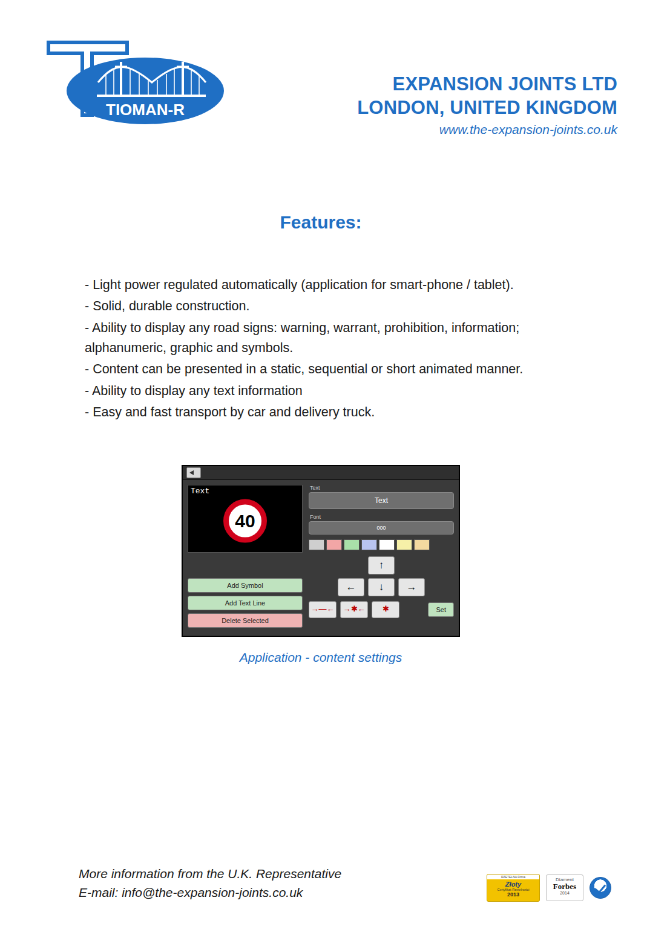TIOMAN-R
EXPANSION JOINTS LTD
LONDON, UNITED KINGDOM
www.the-expansion-joints.co.uk
Features:
- Light power regulated automatically (application for smart-phone / tablet).
- Solid, durable construction.
- Ability to display any road signs: warning, warrant, prohibition, information; alphanumeric, graphic and symbols.
- Content can be presented in a static, sequential or short animated manner.
- Ability to display any text information
- Easy and fast transport by car and delivery truck.
Text
40
Add Symbol
Add Text Line
Delete Selected
Text
Text
Font
000
↑
←
↓
→
→—←
→✱←
✱
Set
Application - content settings
More information from the U.K. Representative
E-mail: info@the-expansion-joints.co.uk
RZETELNA Firma
Złoty
Certyfikat Rzetelności
2013
Diament
Forbes
2014